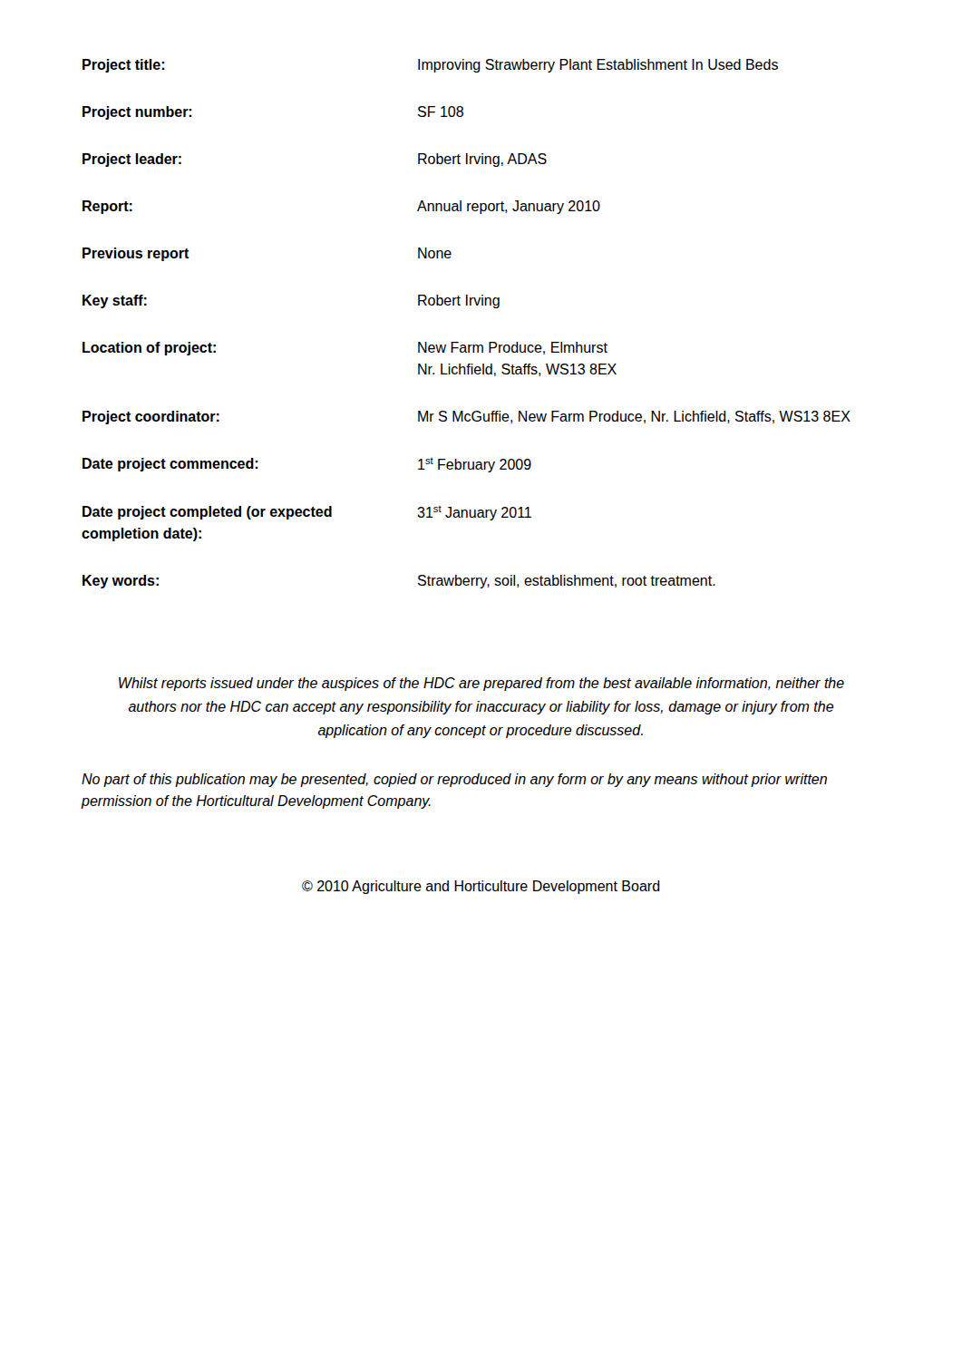| Project title: | Improving Strawberry Plant Establishment In Used Beds |
| Project number: | SF 108 |
| Project leader: | Robert Irving, ADAS |
| Report: | Annual report, January 2010 |
| Previous report | None |
| Key staff: | Robert Irving |
| Location of project: | New Farm Produce, Elmhurst Nr. Lichfield, Staffs, WS13 8EX |
| Project coordinator: | Mr S McGuffie, New Farm Produce, Nr. Lichfield, Staffs, WS13 8EX |
| Date project commenced: | 1 st February 2009 |
| Date project completed (or expected completion date): | 31 st January 2011 |
| Key words: | Strawberry, soil, establishment, root treatment. |
Whilst reports issued under the auspices of the HDC are prepared from the best available information, neither the authors nor the HDC can accept any responsibility for inaccuracy or liability for loss, damage or injury from the application of any concept or procedure discussed.
No part of this publication may be presented, copied or reproduced in any form or by any means without prior written permission of the Horticultural Development Company.
© 2010 Agriculture and Horticulture Development Board